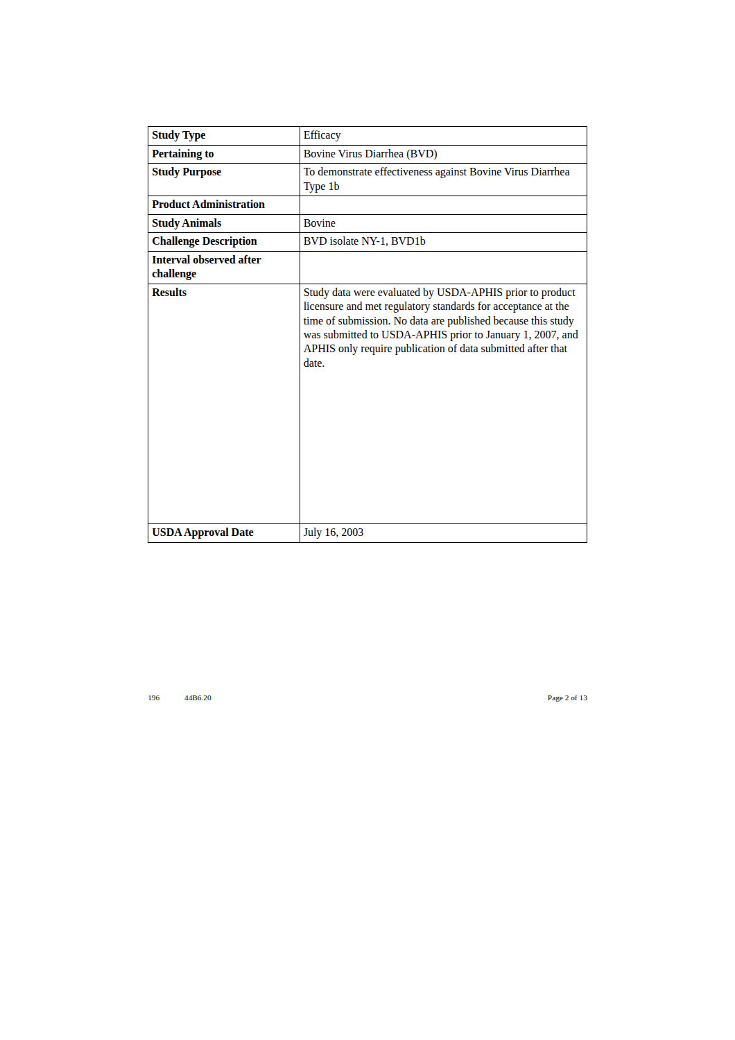| Study Type | Efficacy |
| Pertaining to | Bovine Virus Diarrhea (BVD) |
| Study Purpose | To demonstrate effectiveness against Bovine Virus Diarrhea Type 1b |
| Product Administration | |
| Study Animals | Bovine |
| Challenge Description | BVD isolate NY-1, BVD1b |
| Interval observed after challenge | |
| Results | Study data were evaluated by USDA-APHIS prior to product licensure and met regulatory standards for acceptance at the time of submission. No data are published because this study was submitted to USDA-APHIS prior to January 1, 2007, and APHIS only require publication of data submitted after that date. |
| USDA Approval Date | July 16, 2003 |
19644B6.20
Page 2 of 13